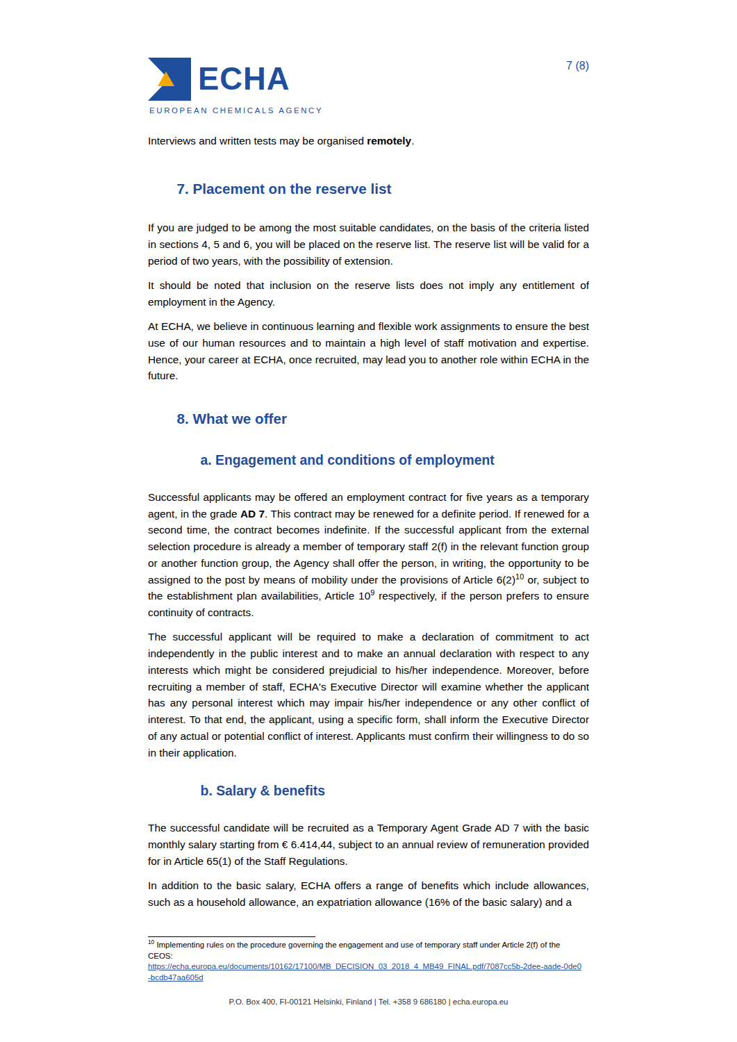7 (8)
ECHA
EUROPEAN CHEMICALS AGENCY
Interviews and written tests may be organised remotely.
7. Placement on the reserve list
If you are judged to be among the most suitable candidates, on the basis of the criteria listed in sections 4, 5 and 6, you will be placed on the reserve list. The reserve list will be valid for a period of two years, with the possibility of extension.
It should be noted that inclusion on the reserve lists does not imply any entitlement of employment in the Agency.
At ECHA, we believe in continuous learning and flexible work assignments to ensure the best use of our human resources and to maintain a high level of staff motivation and expertise. Hence, your career at ECHA, once recruited, may lead you to another role within ECHA in the future.
8. What we offer
a. Engagement and conditions of employment
Successful applicants may be offered an employment contract for five years as a temporary agent, in the grade AD 7. This contract may be renewed for a definite period. If renewed for a second time, the contract becomes indefinite. If the successful applicant from the external selection procedure is already a member of temporary staff 2(f) in the relevant function group or another function group, the Agency shall offer the person, in writing, the opportunity to be assigned to the post by means of mobility under the provisions of Article 6(2)10 or, subject to the establishment plan availabilities, Article 109 respectively, if the person prefers to ensure continuity of contracts.
The successful applicant will be required to make a declaration of commitment to act independently in the public interest and to make an annual declaration with respect to any interests which might be considered prejudicial to his/her independence. Moreover, before recruiting a member of staff, ECHA's Executive Director will examine whether the applicant has any personal interest which may impair his/her independence or any other conflict of interest. To that end, the applicant, using a specific form, shall inform the Executive Director of any actual or potential conflict of interest. Applicants must confirm their willingness to do so in their application.
b. Salary & benefits
The successful candidate will be recruited as a Temporary Agent Grade AD 7 with the basic monthly salary starting from € 6.414,44, subject to an annual review of remuneration provided for in Article 65(1) of the Staff Regulations.
In addition to the basic salary, ECHA offers a range of benefits which include allowances, such as a household allowance, an expatriation allowance (16% of the basic salary) and a
10 Implementing rules on the procedure governing the engagement and use of temporary staff under Article 2(f) of the CEOS:
https://echa.europa.eu/documents/10162/17100/MB_DECISION_03_2018_4_MB49_FINAL.pdf/7087cc5b-2dee-aade-0de0-bcdb47aa605d
P.O. Box 400, FI-00121 Helsinki, Finland | Tel. +358 9 686180 | echa.europa.eu